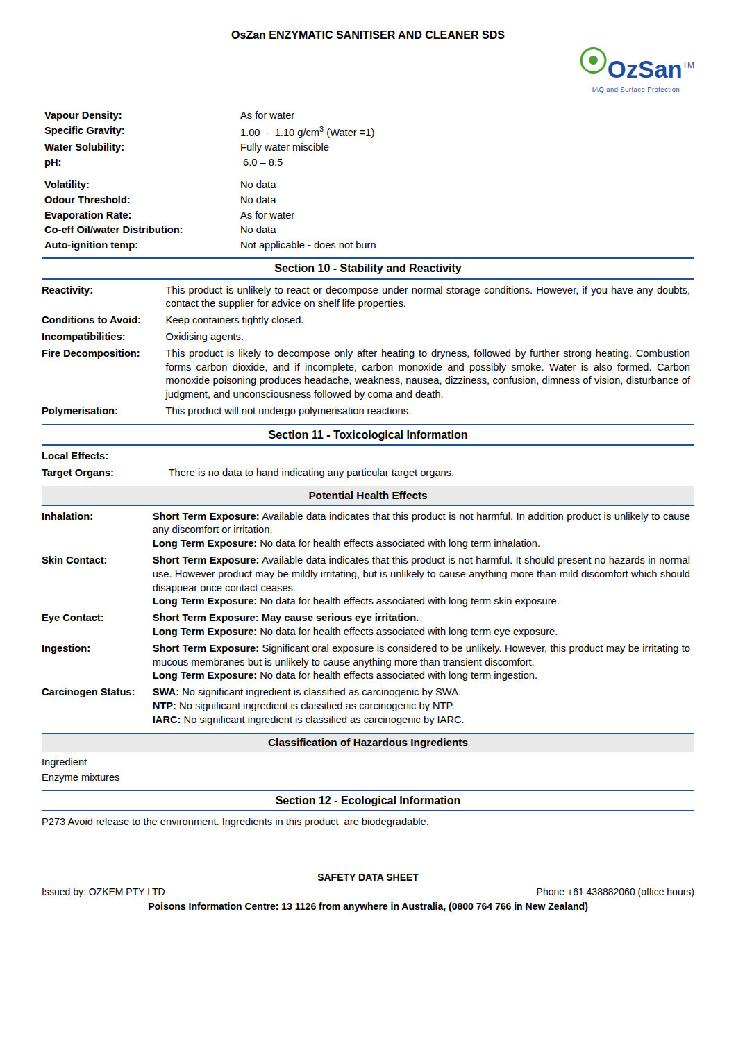OsZan ENZYMATIC SANITISER AND CLEANER SDS
⦿OzSan TM
IAQ and Surface Protection
| Vapour Density: | As for water |
| Specific Gravity: | 1.00 - 1.10 g/cm 3 (Water =1) |
| Water Solubility: | Fully water miscible |
| pH: | 6.0 – 8.5 |
| Volatility: | No data |
| Odour Threshold: | No data |
| Evaporation Rate: | As for water |
| Co-eff Oil/water Distribution: | No data |
| Auto-ignition temp: | Not applicable - does not burn |
Section 10 - Stability and Reactivity
| Reactivity: | This product is unlikely to react or decompose under normal storage conditions. However, if you have any doubts, contact the supplier for advice on shelf life properties. |
| Conditions to Avoid: | Keep containers tightly closed. |
| Incompatibilities: | Oxidising agents. |
| Fire Decomposition: | This product is likely to decompose only after heating to dryness, followed by further strong heating. Combustion forms carbon dioxide, and if incomplete, carbon monoxide and possibly smoke. Water is also formed. Carbon monoxide poisoning produces headache, weakness, nausea, dizziness, confusion, dimness of vision, disturbance of judgment, and unconsciousness followed by coma and death. |
| Polymerisation: | This product will not undergo polymerisation reactions. |
Section 11 - Toxicological Information
| Local Effects: | |
| Target Organs: | There is no data to hand indicating any particular target organs. |
Potential Health Effects
| Inhalation: | Short Term Exposure: Available data indicates that this product is not harmful. In addition product is unlikely to cause any discomfort or irritation. Long Term Exposure: No data for health effects associated with long term inhalation. |
| Skin Contact: | Short Term Exposure: Available data indicates that this product is not harmful. It should present no hazards in normal use. However product may be mildly irritating, but is unlikely to cause anything more than mild discomfort which should disappear once contact ceases. Long Term Exposure: No data for health effects associated with long term skin exposure. |
| Eye Contact: | Short Term Exposure: May cause serious eye irritation. Long Term Exposure: No data for health effects associated with long term eye exposure. |
| Ingestion: | Short Term Exposure: Significant oral exposure is considered to be unlikely. However, this product may be irritating to mucous membranes but is unlikely to cause anything more than transient discomfort. Long Term Exposure: No data for health effects associated with long term ingestion. |
| Carcinogen Status: | SWA: No significant ingredient is classified as carcinogenic by SWA. NTP: No significant ingredient is classified as carcinogenic by NTP. IARC: No significant ingredient is classified as carcinogenic by IARC. |
Classification of Hazardous Ingredients
Ingredient
Enzyme mixtures
Section 12 - Ecological Information
P273 Avoid release to the environment. Ingredients in this product are biodegradable.
SAFETY DATA SHEET
Issued by: OZKEM PTY LTD
Phone +61 438882060 (office hours)
Poisons Information Centre: 13 1126 from anywhere in Australia, (0800 764 766 in New Zealand)